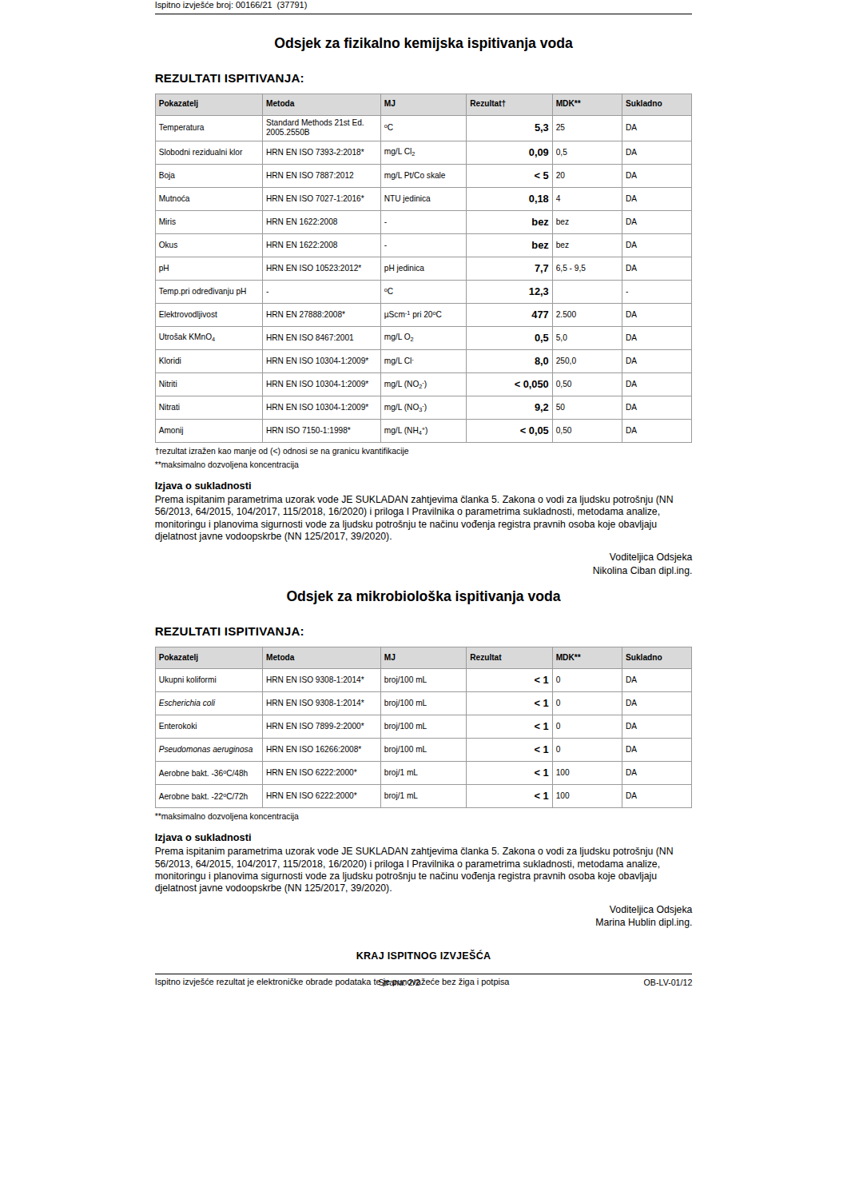Ispitno izvješće broj: 00166/21 (37791)
Odsjek za fizikalno kemijska ispitivanja voda
REZULTATI ISPITIVANJA:
| Pokazatelj | Metoda | MJ | Rezultat† | MDK** | Sukladno |
| --- | --- | --- | --- | --- | --- |
| Temperatura | Standard Methods 21st Ed. 2005.2550B | o C | 5,3 | 25 | DA |
| Slobodni rezidualni klor | HRN EN ISO 7393-2:2018* | mg/L Cl 2 | 0,09 | 0,5 | DA |
| Boja | HRN EN ISO 7887:2012 | mg/L Pt/Co skale | < 5 | 20 | DA |
| Mutnoća | HRN EN ISO 7027-1:2016* | NTU jedinica | 0,18 | 4 | DA |
| Miris | HRN EN 1622:2008 | - | bez | bez | DA |
| Okus | HRN EN 1622:2008 | - | bez | bez | DA |
| pH | HRN EN ISO 10523:2012* | pH jedinica | 7,7 | 6,5 - 9,5 | DA |
| Temp.pri određivanju pH | - | o C | 12,3 | | - |
| Elektrovodljivost | HRN EN 27888:2008* | µScm -1 pri 20 o C | 477 | 2.500 | DA |
| Utrošak KMnO 4 | HRN EN ISO 8467:2001 | mg/L O 2 | 0,5 | 5,0 | DA |
| Kloridi | HRN EN ISO 10304-1:2009* | mg/L Cl - | 8,0 | 250,0 | DA |
| Nitriti | HRN EN ISO 10304-1:2009* | mg/L (NO 2 - ) | < 0,050 | 0,50 | DA |
| Nitrati | HRN EN ISO 10304-1:2009* | mg/L (NO 3 - ) | 9,2 | 50 | DA |
| Amonij | HRN ISO 7150-1:1998* | mg/L (NH 4 + ) | < 0,05 | 0,50 | DA |
†rezultat izražen kao manje od (<) odnosi se na granicu kvantifikacije
**maksimalno dozvoljena koncentracija
Izjava o sukladnosti
Prema ispitanim parametrima uzorak vode JE SUKLADAN zahtjevima članka 5. Zakona o vodi za ljudsku potrošnju (NN 56/2013, 64/2015, 104/2017, 115/2018, 16/2020) i priloga I Pravilnika o parametrima sukladnosti, metodama analize, monitoringu i planovima sigurnosti vode za ljudsku potrošnju te načinu vođenja registra pravnih osoba koje obavljaju djelatnost javne vodoopskrbe (NN 125/2017, 39/2020).
Voditeljica Odsjeka
Nikolina Ciban dipl.ing.
Odsjek za mikrobiološka ispitivanja voda
REZULTATI ISPITIVANJA:
| Pokazatelj | Metoda | MJ | Rezultat | MDK** | Sukladno |
| --- | --- | --- | --- | --- | --- |
| Ukupni koliformi | HRN EN ISO 9308-1:2014* | broj/100 mL | < 1 | 0 | DA |
| Escherichia coli | HRN EN ISO 9308-1:2014* | broj/100 mL | < 1 | 0 | DA |
| Enterokoki | HRN EN ISO 7899-2:2000* | broj/100 mL | < 1 | 0 | DA |
| Pseudomonas aeruginosa | HRN EN ISO 16266:2008* | broj/100 mL | < 1 | 0 | DA |
| Aerobne bakt. -36 o C/48h | HRN EN ISO 6222:2000* | broj/1 mL | < 1 | 100 | DA |
| Aerobne bakt. -22 o C/72h | HRN EN ISO 6222:2000* | broj/1 mL | < 1 | 100 | DA |
**maksimalno dozvoljena koncentracija
Izjava o sukladnosti
Prema ispitanim parametrima uzorak vode JE SUKLADAN zahtjevima članka 5. Zakona o vodi za ljudsku potrošnju (NN 56/2013, 64/2015, 104/2017, 115/2018, 16/2020) i priloga I Pravilnika o parametrima sukladnosti, metodama analize, monitoringu i planovima sigurnosti vode za ljudsku potrošnju te načinu vođenja registra pravnih osoba koje obavljaju djelatnost javne vodoopskrbe (NN 125/2017, 39/2020).
Voditeljica Odsjeka
Marina Hublin dipl.ing.
KRAJ ISPITNOG IZVJEŠĆA
Ispitno izvješće rezultat je elektroničke obrade podataka te je punovažeće bez žiga i potpisa
Strana: 2/2
OB-LV-01/12